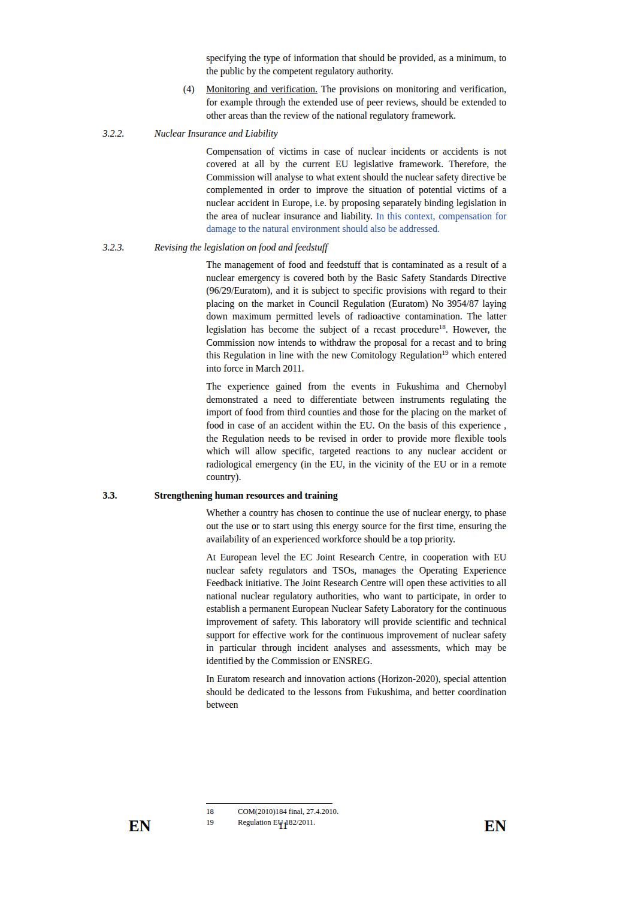specifying the type of information that should be provided, as a minimum, to the public by the competent regulatory authority.
(4) Monitoring and verification. The provisions on monitoring and verification, for example through the extended use of peer reviews, should be extended to other areas than the review of the national regulatory framework.
3.2.2. Nuclear Insurance and Liability
Compensation of victims in case of nuclear incidents or accidents is not covered at all by the current EU legislative framework. Therefore, the Commission will analyse to what extent should the nuclear safety directive be complemented in order to improve the situation of potential victims of a nuclear accident in Europe, i.e. by proposing separately binding legislation in the area of nuclear insurance and liability. In this context, compensation for damage to the natural environment should also be addressed.
3.2.3. Revising the legislation on food and feedstuff
The management of food and feedstuff that is contaminated as a result of a nuclear emergency is covered both by the Basic Safety Standards Directive (96/29/Euratom), and it is subject to specific provisions with regard to their placing on the market in Council Regulation (Euratom) No 3954/87 laying down maximum permitted levels of radioactive contamination. The latter legislation has become the subject of a recast procedure18. However, the Commission now intends to withdraw the proposal for a recast and to bring this Regulation in line with the new Comitology Regulation19 which entered into force in March 2011.
The experience gained from the events in Fukushima and Chernobyl demonstrated a need to differentiate between instruments regulating the import of food from third counties and those for the placing on the market of food in case of an accident within the EU. On the basis of this experience , the Regulation needs to be revised in order to provide more flexible tools which will allow specific, targeted reactions to any nuclear accident or radiological emergency (in the EU, in the vicinity of the EU or in a remote country).
3.3. Strengthening human resources and training
Whether a country has chosen to continue the use of nuclear energy, to phase out the use or to start using this energy source for the first time, ensuring the availability of an experienced workforce should be a top priority.
At European level the EC Joint Research Centre, in cooperation with EU nuclear safety regulators and TSOs, manages the Operating Experience Feedback initiative. The Joint Research Centre will open these activities to all national nuclear regulatory authorities, who want to participate, in order to establish a permanent European Nuclear Safety Laboratory for the continuous improvement of safety. This laboratory will provide scientific and technical support for effective work for the continuous improvement of nuclear safety in particular through incident analyses and assessments, which may be identified by the Commission or ENSREG.
In Euratom research and innovation actions (Horizon-2020), special attention should be dedicated to the lessons from Fukushima, and better coordination between
18
COM(2010)184 final, 27.4.2010.
19
Regulation EU 182/2011.
EN 11 EN